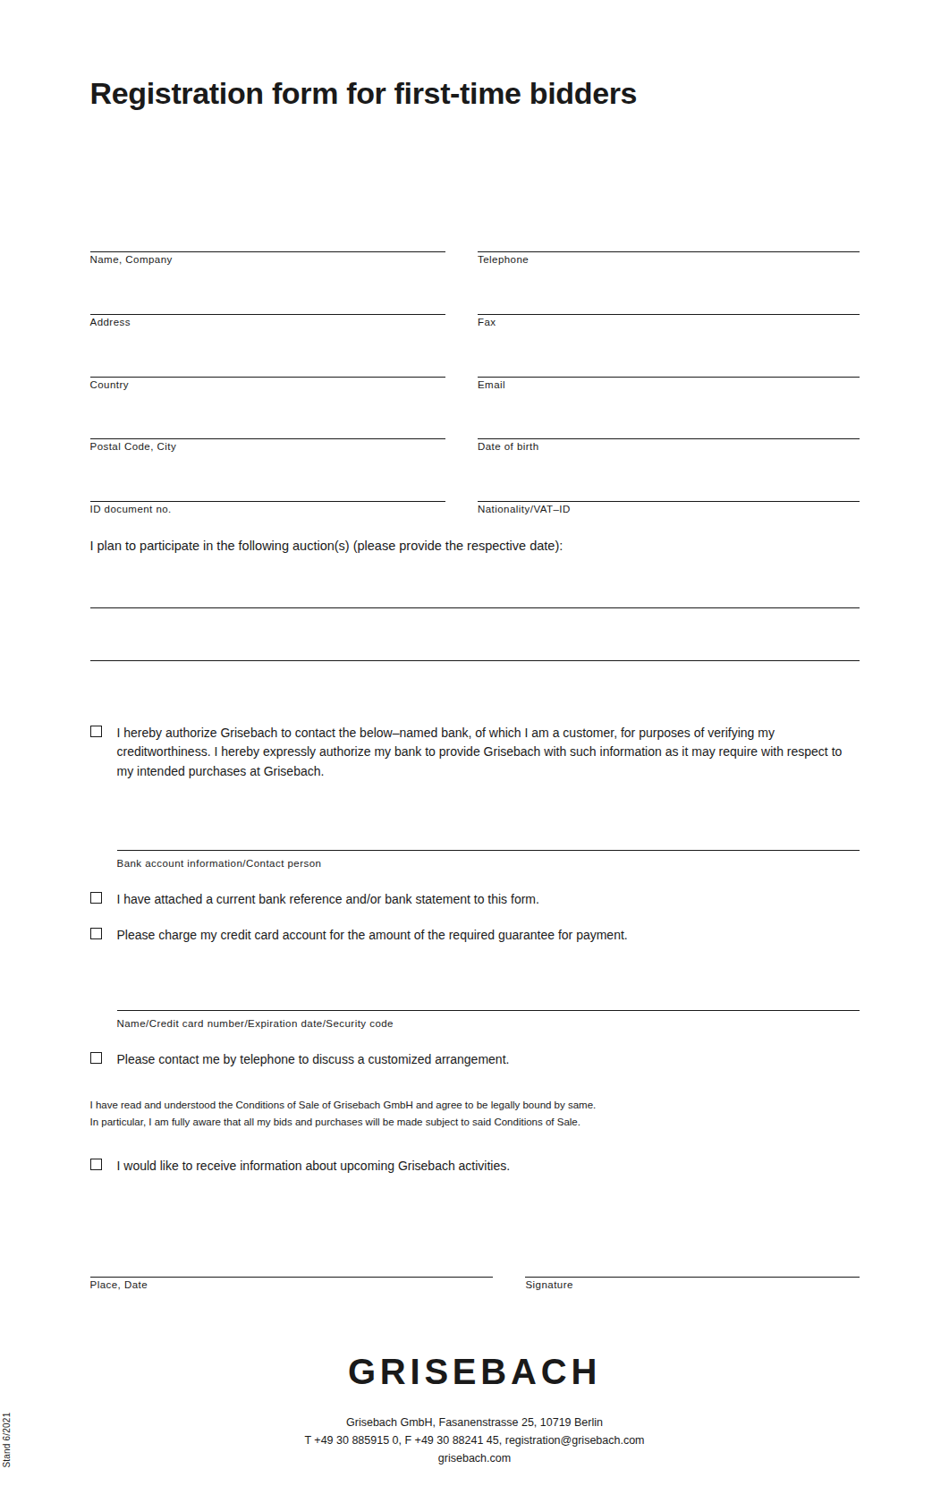Stand 6/2021
Registration form for first-time bidders
| Name, Company | | Telephone |
| Address | | Fax |
| Country | | Email |
| Postal Code, City | | Date of birth |
| ID document no. | | Nationality/VAT–ID |
I plan to participate in the following auction(s) (please provide the respective date):
I hereby authorize Grisebach to contact the below–named bank, of which I am a customer, for purposes of verifying my creditworthiness. I hereby expressly authorize my bank to provide Grisebach with such information as it may require with respect to my intended purchases at Grisebach.
Bank account information/Contact person
I have attached a current bank reference and/or bank statement to this form.
Please charge my credit card account for the amount of the required guarantee for payment.
Name/Credit card number/Expiration date/Security code
Please contact me by telephone to discuss a customized arrangement.
I have read and understood the Conditions of Sale of Grisebach GmbH and agree to be legally bound by same.
In particular, I am fully aware that all my bids and purchases will be made subject to said Conditions of Sale.
I would like to receive information about upcoming Grisebach activities.
| Place, Date | | Signature |
GRISEBACH
Grisebach GmbH, Fasanenstrasse 25, 10719 Berlin
T +49 30 885915 0, F +49 30 88241 45, registration@grisebach.com
grisebach.com